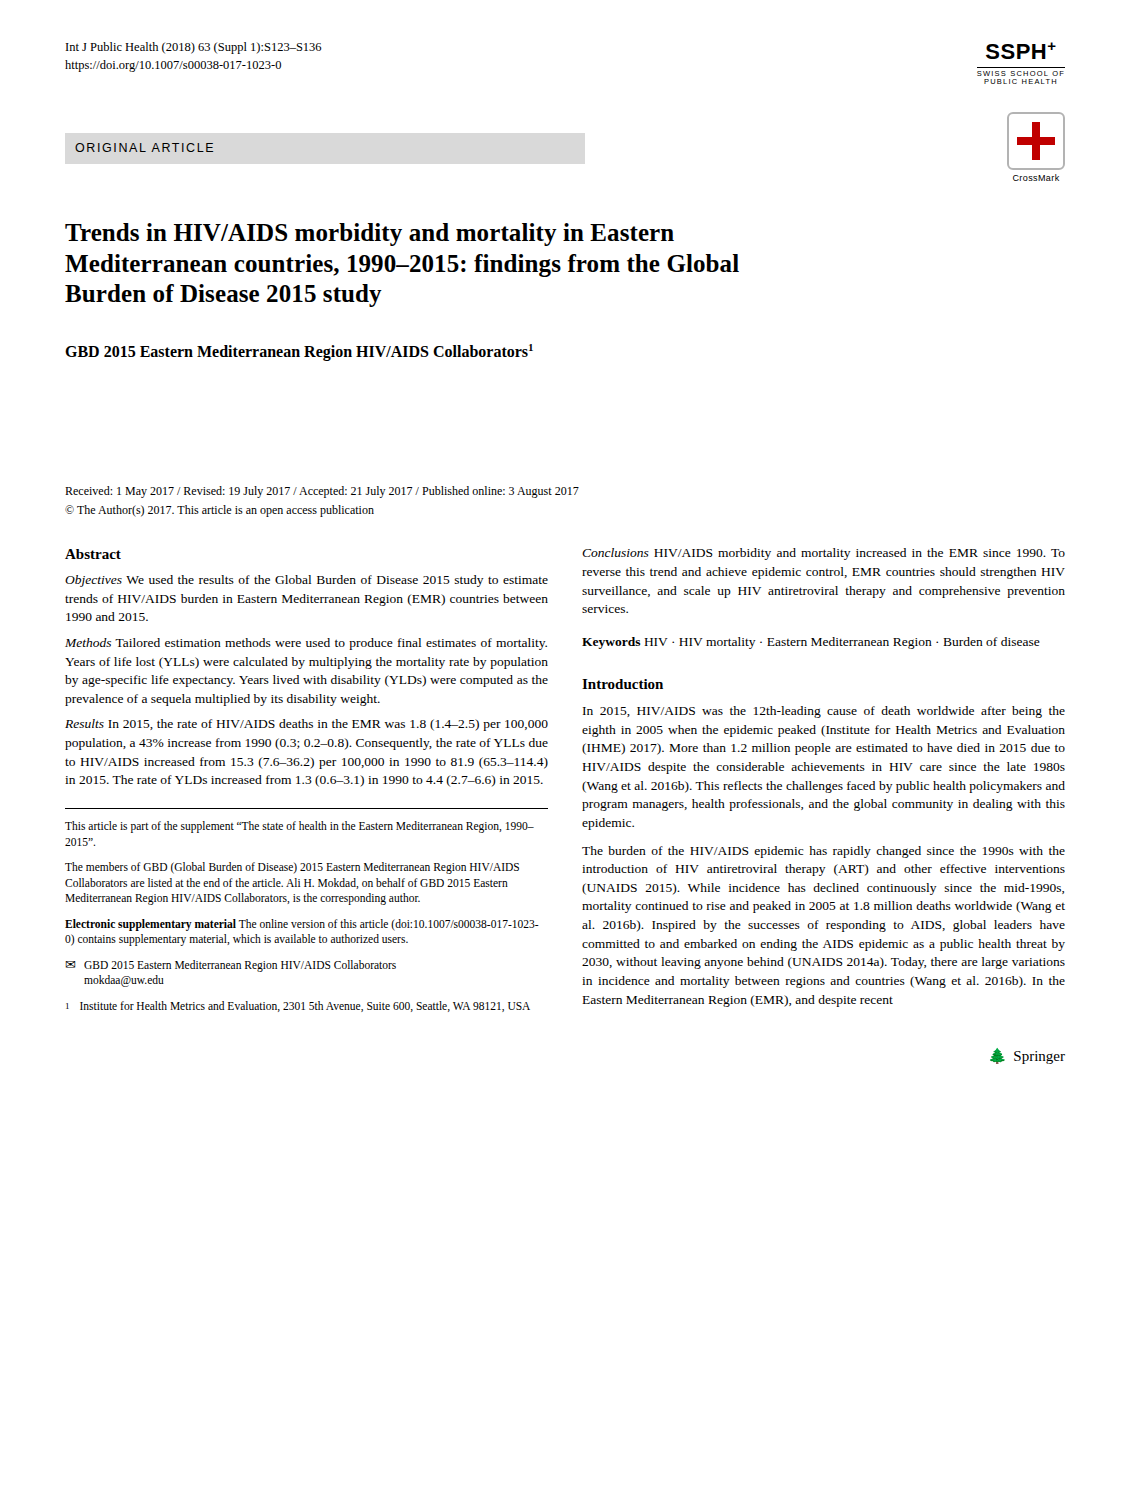Int J Public Health (2018) 63 (Suppl 1):S123–S136
https://doi.org/10.1007/s00038-017-1023-0
SSPH+
SWISS SCHOOL OF
PUBLIC HEALTH
ORIGINAL ARTICLE
CrossMark
Trends in HIV/AIDS morbidity and mortality in Eastern
Mediterranean countries, 1990–2015: findings from the Global
Burden of Disease 2015 study
GBD 2015 Eastern Mediterranean Region HIV/AIDS Collaborators1
Received: 1 May 2017 / Revised: 19 July 2017 / Accepted: 21 July 2017 / Published online: 3 August 2017
© The Author(s) 2017. This article is an open access publication
Abstract
Objectives We used the results of the Global Burden of Disease 2015 study to estimate trends of HIV/AIDS burden in Eastern Mediterranean Region (EMR) countries between 1990 and 2015.
Methods Tailored estimation methods were used to produce final estimates of mortality. Years of life lost (YLLs) were calculated by multiplying the mortality rate by population by age-specific life expectancy. Years lived with disability (YLDs) were computed as the prevalence of a sequela multiplied by its disability weight.
Results In 2015, the rate of HIV/AIDS deaths in the EMR was 1.8 (1.4–2.5) per 100,000 population, a 43% increase from 1990 (0.3; 0.2–0.8). Consequently, the rate of YLLs due to HIV/AIDS increased from 15.3 (7.6–36.2) per 100,000 in 1990 to 81.9 (65.3–114.4) in 2015. The rate of YLDs increased from 1.3 (0.6–3.1) in 1990 to 4.4 (2.7–6.6) in 2015.
This article is part of the supplement “The state of health in the Eastern Mediterranean Region, 1990–2015”.
The members of GBD (Global Burden of Disease) 2015 Eastern Mediterranean Region HIV/AIDS Collaborators are listed at the end of the article. Ali H. Mokdad, on behalf of GBD 2015 Eastern Mediterranean Region HIV/AIDS Collaborators, is the corresponding author.
Electronic supplementary material The online version of this article (doi:10.1007/s00038-017-1023-0) contains supplementary material, which is available to authorized users.
✉
GBD 2015 Eastern Mediterranean Region HIV/AIDS Collaborators
mokdaa@uw.edu
1
Institute for Health Metrics and Evaluation, 2301 5th Avenue, Suite 600, Seattle, WA 98121, USA
Conclusions HIV/AIDS morbidity and mortality increased in the EMR since 1990. To reverse this trend and achieve epidemic control, EMR countries should strengthen HIV surveillance, and scale up HIV antiretroviral therapy and comprehensive prevention services.
Keywords HIV · HIV mortality · Eastern Mediterranean Region · Burden of disease
Introduction
In 2015, HIV/AIDS was the 12th-leading cause of death worldwide after being the eighth in 2005 when the epidemic peaked (Institute for Health Metrics and Evaluation (IHME) 2017). More than 1.2 million people are estimated to have died in 2015 due to HIV/AIDS despite the considerable achievements in HIV care since the late 1980s (Wang et al. 2016b). This reflects the challenges faced by public health policymakers and program managers, health professionals, and the global community in dealing with this epidemic.
The burden of the HIV/AIDS epidemic has rapidly changed since the 1990s with the introduction of HIV antiretroviral therapy (ART) and other effective interventions (UNAIDS 2015). While incidence has declined continuously since the mid-1990s, mortality continued to rise and peaked in 2005 at 1.8 million deaths worldwide (Wang et al. 2016b). Inspired by the successes of responding to AIDS, global leaders have committed to and embarked on ending the AIDS epidemic as a public health threat by 2030, without leaving anyone behind (UNAIDS 2014a). Today, there are large variations in incidence and mortality between regions and countries (Wang et al. 2016b). In the Eastern Mediterranean Region (EMR), and despite recent
🌲 Springer